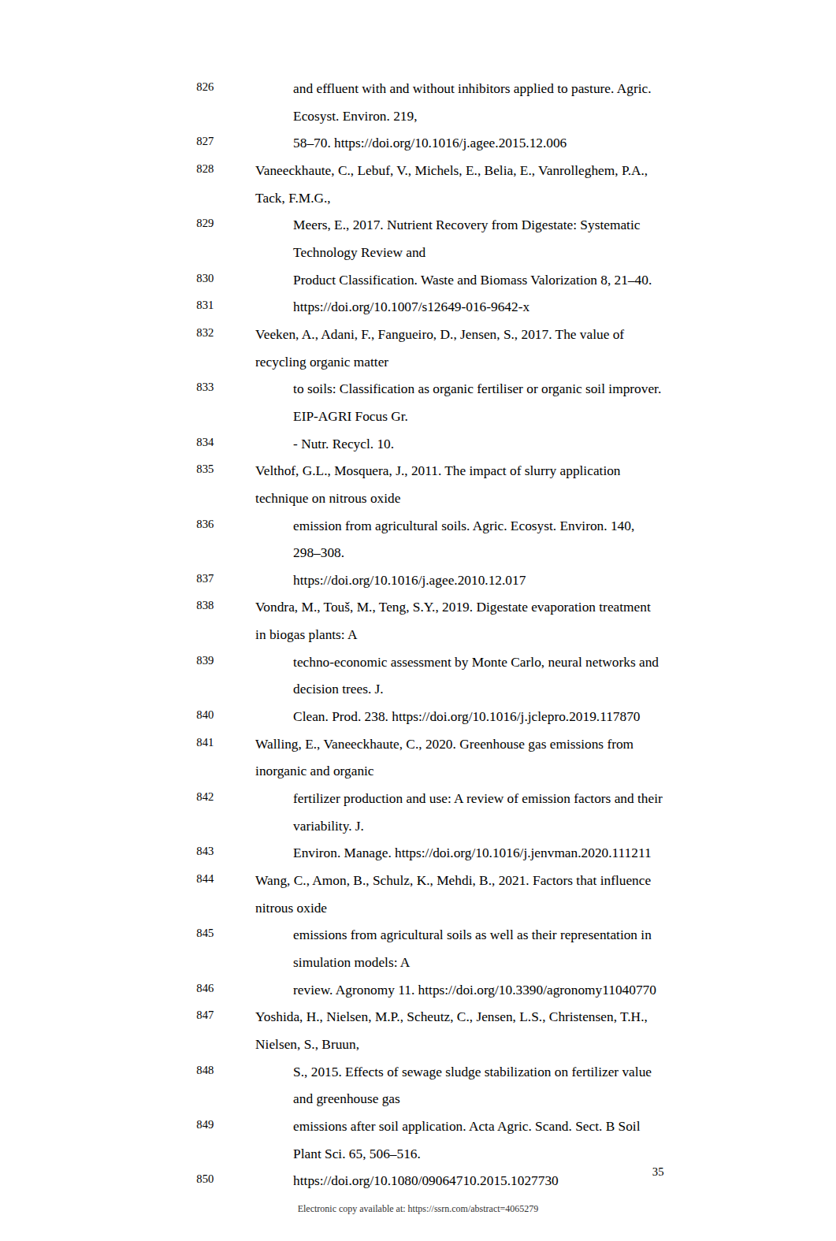and effluent with and without inhibitors applied to pasture. Agric. Ecosyst. Environ. 219,
58–70. https://doi.org/10.1016/j.agee.2015.12.006
Vaneeckhaute, C., Lebuf, V., Michels, E., Belia, E., Vanrolleghem, P.A., Tack, F.M.G.,
Meers, E., 2017. Nutrient Recovery from Digestate: Systematic Technology Review and
Product Classification. Waste and Biomass Valorization 8, 21–40.
https://doi.org/10.1007/s12649-016-9642-x
Veeken, A., Adani, F., Fangueiro, D., Jensen, S., 2017. The value of recycling organic matter
to soils: Classification as organic fertiliser or organic soil improver. EIP-AGRI Focus Gr.
- Nutr. Recycl. 10.
Velthof, G.L., Mosquera, J., 2011. The impact of slurry application technique on nitrous oxide
emission from agricultural soils. Agric. Ecosyst. Environ. 140, 298–308.
https://doi.org/10.1016/j.agee.2010.12.017
Vondra, M., Touš, M., Teng, S.Y., 2019. Digestate evaporation treatment in biogas plants: A
techno-economic assessment by Monte Carlo, neural networks and decision trees. J.
Clean. Prod. 238. https://doi.org/10.1016/j.jclepro.2019.117870
Walling, E., Vaneeckhaute, C., 2020. Greenhouse gas emissions from inorganic and organic
fertilizer production and use: A review of emission factors and their variability. J.
Environ. Manage. https://doi.org/10.1016/j.jenvman.2020.111211
Wang, C., Amon, B., Schulz, K., Mehdi, B., 2021. Factors that influence nitrous oxide
emissions from agricultural soils as well as their representation in simulation models: A
review. Agronomy 11. https://doi.org/10.3390/agronomy11040770
Yoshida, H., Nielsen, M.P., Scheutz, C., Jensen, L.S., Christensen, T.H., Nielsen, S., Bruun,
S., 2015. Effects of sewage sludge stabilization on fertilizer value and greenhouse gas
emissions after soil application. Acta Agric. Scand. Sect. B Soil Plant Sci. 65, 506–516.
https://doi.org/10.1080/09064710.2015.1027730
35
Electronic copy available at: https://ssrn.com/abstract=4065279